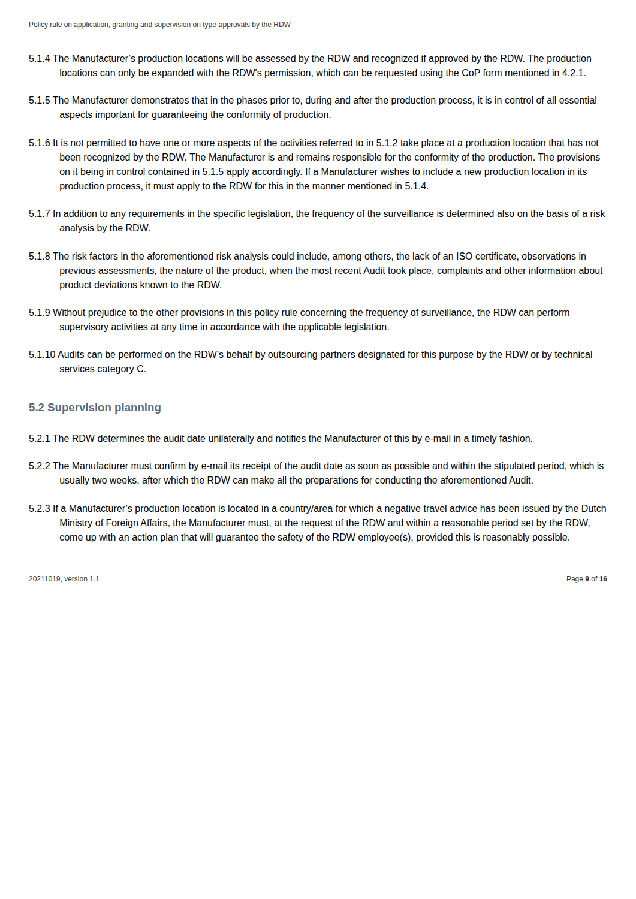Policy rule on application, granting and supervision on type-approvals by the RDW
5.1.4 The Manufacturer’s production locations will be assessed by the RDW and recognized if approved by the RDW. The production locations can only be expanded with the RDW's permission, which can be requested using the CoP form mentioned in 4.2.1.
5.1.5 The Manufacturer demonstrates that in the phases prior to, during and after the production process, it is in control of all essential aspects important for guaranteeing the conformity of production.
5.1.6 It is not permitted to have one or more aspects of the activities referred to in 5.1.2 take place at a production location that has not been recognized by the RDW. The Manufacturer is and remains responsible for the conformity of the production. The provisions on it being in control contained in 5.1.5 apply accordingly. If a Manufacturer wishes to include a new production location in its production process, it must apply to the RDW for this in the manner mentioned in 5.1.4.
5.1.7 In addition to any requirements in the specific legislation, the frequency of the surveillance is determined also on the basis of a risk analysis by the RDW.
5.1.8 The risk factors in the aforementioned risk analysis could include, among others, the lack of an ISO certificate, observations in previous assessments, the nature of the product, when the most recent Audit took place, complaints and other information about product deviations known to the RDW.
5.1.9 Without prejudice to the other provisions in this policy rule concerning the frequency of surveillance, the RDW can perform supervisory activities at any time in accordance with the applicable legislation.
5.1.10 Audits can be performed on the RDW's behalf by outsourcing partners designated for this purpose by the RDW or by technical services category C.
5.2 Supervision planning
5.2.1 The RDW determines the audit date unilaterally and notifies the Manufacturer of this by e-mail in a timely fashion.
5.2.2 The Manufacturer must confirm by e-mail its receipt of the audit date as soon as possible and within the stipulated period, which is usually two weeks, after which the RDW can make all the preparations for conducting the aforementioned Audit.
5.2.3 If a Manufacturer’s production location is located in a country/area for which a negative travel advice has been issued by the Dutch Ministry of Foreign Affairs, the Manufacturer must, at the request of the RDW and within a reasonable period set by the RDW, come up with an action plan that will guarantee the safety of the RDW employee(s), provided this is reasonably possible.
20211019, version 1.1
Page 9 of 16